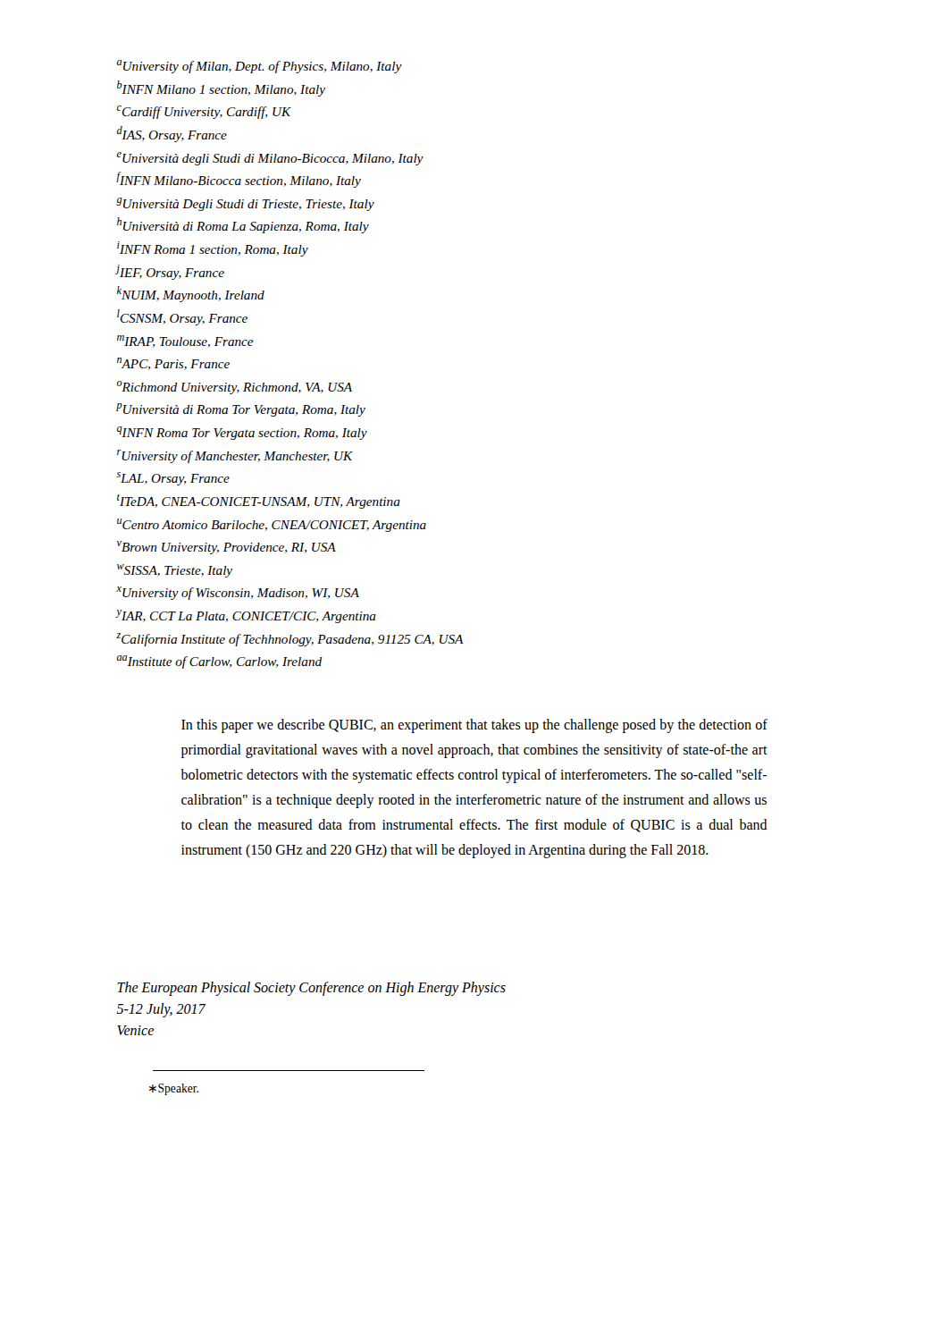aUniversity of Milan, Dept. of Physics, Milano, Italy
bINFN Milano 1 section, Milano, Italy
cCardiff University, Cardiff, UK
dIAS, Orsay, France
eUniversità degli Studi di Milano-Bicocca, Milano, Italy
fINFN Milano-Bicocca section, Milano, Italy
gUniversità Degli Studi di Trieste, Trieste, Italy
hUniversità di Roma La Sapienza, Roma, Italy
iINFN Roma 1 section, Roma, Italy
jIEF, Orsay, France
kNUIM, Maynooth, Ireland
lCSNSM, Orsay, France
mIRAP, Toulouse, France
nAPC, Paris, France
oRichmond University, Richmond, VA, USA
pUniversità di Roma Tor Vergata, Roma, Italy
qINFN Roma Tor Vergata section, Roma, Italy
rUniversity of Manchester, Manchester, UK
sLAL, Orsay, France
tITeDA, CNEA-CONICET-UNSAM, UTN, Argentina
uCentro Atomico Bariloche, CNEA/CONICET, Argentina
vBrown University, Providence, RI, USA
wSISSA, Trieste, Italy
xUniversity of Wisconsin, Madison, WI, USA
yIAR, CCT La Plata, CONICET/CIC, Argentina
zCalifornia Institute of Techhnology, Pasadena, 91125 CA, USA
aaInstitute of Carlow, Carlow, Ireland
In this paper we describe QUBIC, an experiment that takes up the challenge posed by the detection of primordial gravitational waves with a novel approach, that combines the sensitivity of state-of-the art bolometric detectors with the systematic effects control typical of interferometers. The so-called "self-calibration" is a technique deeply rooted in the interferometric nature of the instrument and allows us to clean the measured data from instrumental effects. The first module of QUBIC is a dual band instrument (150 GHz and 220 GHz) that will be deployed in Argentina during the Fall 2018.
The European Physical Society Conference on High Energy Physics
5-12 July, 2017
Venice
∗Speaker.